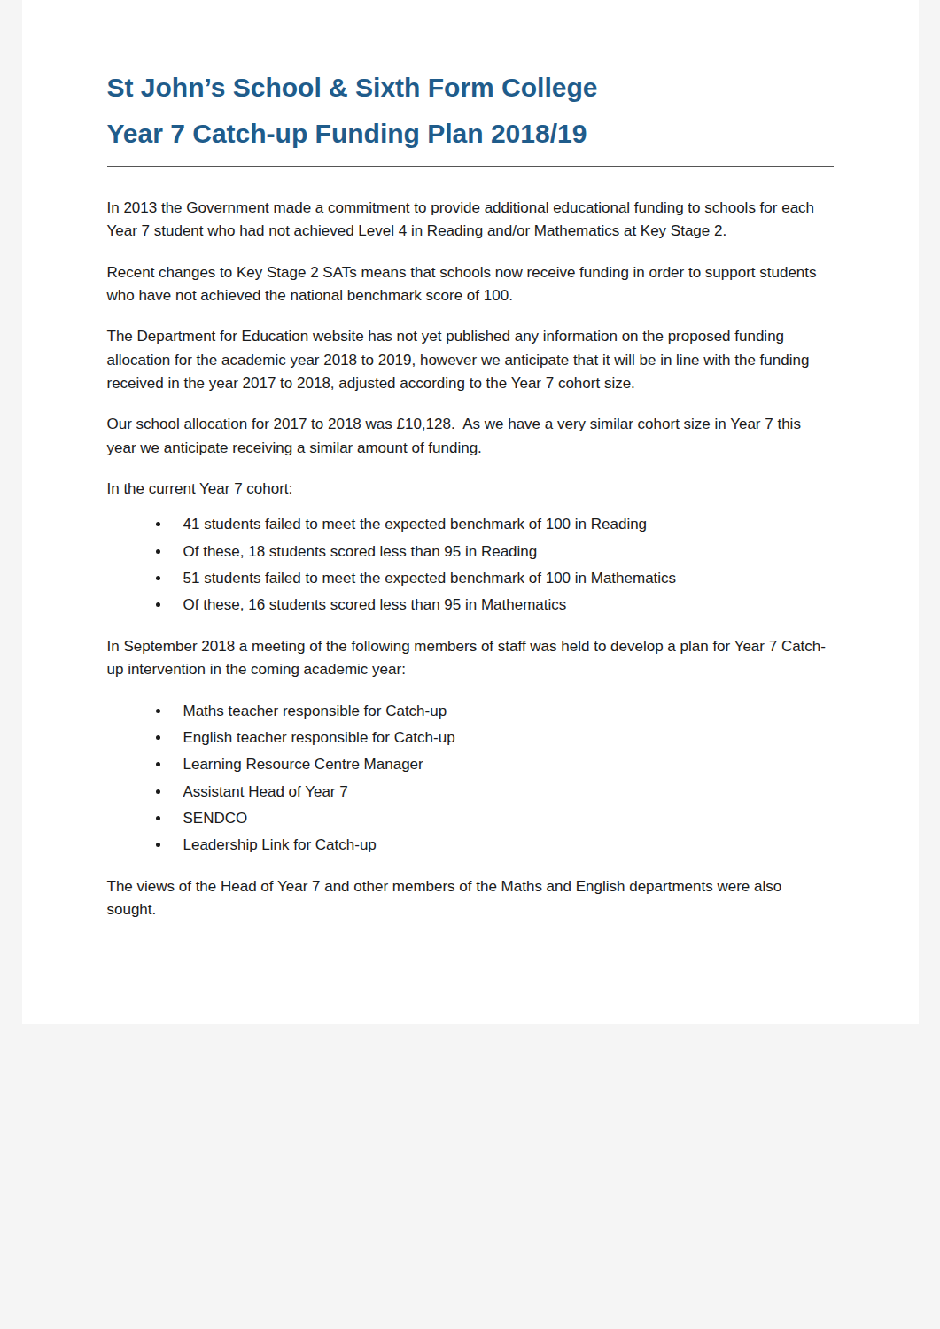St John’s School & Sixth Form College
Year 7 Catch-up Funding Plan 2018/19
In 2013 the Government made a commitment to provide additional educational funding to schools for each Year 7 student who had not achieved Level 4 in Reading and/or Mathematics at Key Stage 2.
Recent changes to Key Stage 2 SATs means that schools now receive funding in order to support students who have not achieved the national benchmark score of 100.
The Department for Education website has not yet published any information on the proposed funding allocation for the academic year 2018 to 2019, however we anticipate that it will be in line with the funding received in the year 2017 to 2018, adjusted according to the Year 7 cohort size.
Our school allocation for 2017 to 2018 was £10,128. As we have a very similar cohort size in Year 7 this year we anticipate receiving a similar amount of funding.
In the current Year 7 cohort:
41 students failed to meet the expected benchmark of 100 in Reading
Of these, 18 students scored less than 95 in Reading
51 students failed to meet the expected benchmark of 100 in Mathematics
Of these, 16 students scored less than 95 in Mathematics
In September 2018 a meeting of the following members of staff was held to develop a plan for Year 7 Catch-up intervention in the coming academic year:
Maths teacher responsible for Catch-up
English teacher responsible for Catch-up
Learning Resource Centre Manager
Assistant Head of Year 7
SENDCO
Leadership Link for Catch-up
The views of the Head of Year 7 and other members of the Maths and English departments were also sought.